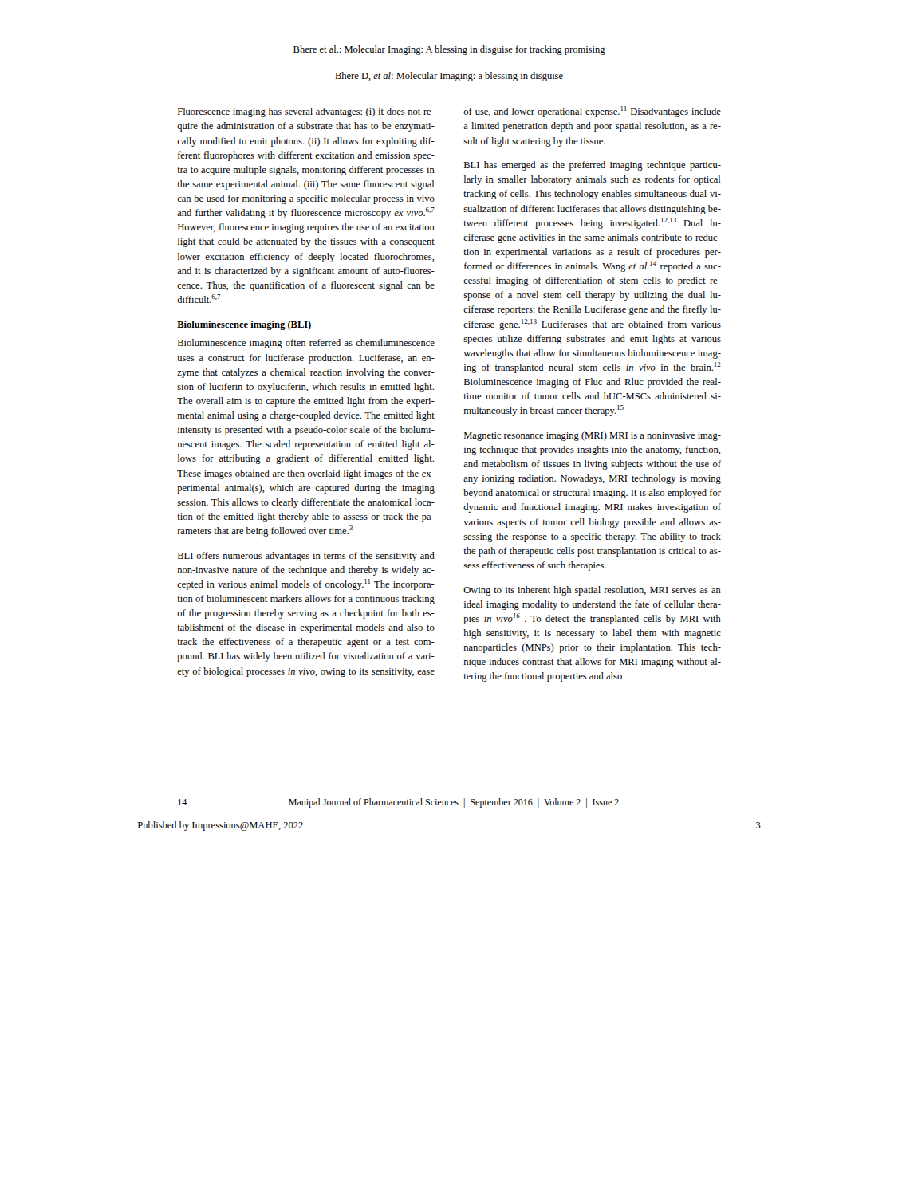Bhere et al.: Molecular Imaging: A blessing in disguise for tracking promising
Bhere D, et al: Molecular Imaging: a blessing in disguise
Fluorescence imaging has several advantages: (i) it does not require the administration of a substrate that has to be enzymatically modified to emit photons. (ii) It allows for exploiting different fluorophores with different excitation and emission spectra to acquire multiple signals, monitoring different processes in the same experimental animal. (iii) The same fluorescent signal can be used for monitoring a specific molecular process in vivo and further validating it by fluorescence microscopy ex vivo.6,7 However, fluorescence imaging requires the use of an excitation light that could be attenuated by the tissues with a consequent lower excitation efficiency of deeply located fluorochromes, and it is characterized by a significant amount of auto-fluorescence. Thus, the quantification of a fluorescent signal can be difficult.6,7
Bioluminescence imaging (BLI)
Bioluminescence imaging often referred as chemiluminescence uses a construct for luciferase production. Luciferase, an enzyme that catalyzes a chemical reaction involving the conversion of luciferin to oxyluciferin, which results in emitted light. The overall aim is to capture the emitted light from the experimental animal using a charge-coupled device. The emitted light intensity is presented with a pseudo-color scale of the bioluminescent images. The scaled representation of emitted light allows for attributing a gradient of differential emitted light. These images obtained are then overlaid light images of the experimental animal(s), which are captured during the imaging session. This allows to clearly differentiate the anatomical location of the emitted light thereby able to assess or track the parameters that are being followed over time.3
BLI offers numerous advantages in terms of the sensitivity and non-invasive nature of the technique and thereby is widely accepted in various animal models of oncology.11 The incorporation of bioluminescent markers allows for a continuous tracking of the progression thereby serving as a checkpoint for both establishment of the disease in experimental models and also to track the effectiveness of a therapeutic agent or a test compound. BLI has widely been utilized for visualization of a variety of biological processes in vivo, owing to its sensitivity, ease of use, and lower operational expense.11 Disadvantages include a limited penetration depth and poor spatial resolution, as a result of light scattering by the tissue.
BLI has emerged as the preferred imaging technique particularly in smaller laboratory animals such as rodents for optical tracking of cells. This technology enables simultaneous dual visualization of different luciferases that allows distinguishing between different processes being investigated.12,13 Dual luciferase gene activities in the same animals contribute to reduction in experimental variations as a result of procedures performed or differences in animals. Wang et al.14 reported a successful imaging of differentiation of stem cells to predict response of a novel stem cell therapy by utilizing the dual luciferase reporters: the Renilla Luciferase gene and the firefly luciferase gene.12,13 Luciferases that are obtained from various species utilize differing substrates and emit lights at various wavelengths that allow for simultaneous bioluminescence imaging of transplanted neural stem cells in vivo in the brain.12 Bioluminescence imaging of Fluc and Rluc provided the real-time monitor of tumor cells and hUC-MSCs administered simultaneously in breast cancer therapy.15
Magnetic resonance imaging (MRI) MRI is a noninvasive imaging technique that provides insights into the anatomy, function, and metabolism of tissues in living subjects without the use of any ionizing radiation. Nowadays, MRI technology is moving beyond anatomical or structural imaging. It is also employed for dynamic and functional imaging. MRI makes investigation of various aspects of tumor cell biology possible and allows assessing the response to a specific therapy. The ability to track the path of therapeutic cells post transplantation is critical to assess effectiveness of such therapies.
Owing to its inherent high spatial resolution, MRI serves as an ideal imaging modality to understand the fate of cellular therapies in vivo16 . To detect the transplanted cells by MRI with high sensitivity, it is necessary to label them with magnetic nanoparticles (MNPs) prior to their implantation. This technique induces contrast that allows for MRI imaging without altering the functional properties and also
14
Manipal Journal of Pharmaceutical Sciences | September 2016 | Volume 2 | Issue 2
Published by Impressions@MAHE, 2022
3